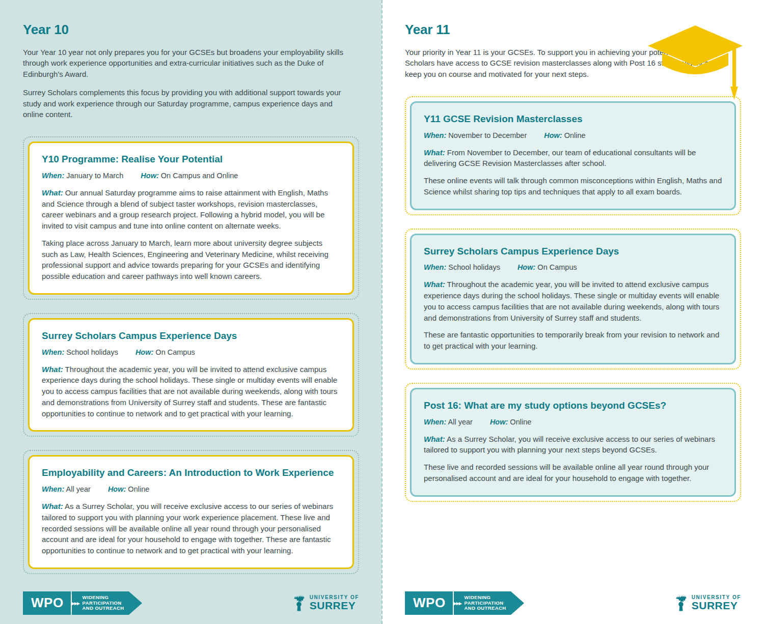Year 10
Your Year 10 year not only prepares you for your GCSEs but broadens your employability skills through work experience opportunities and extra-curricular initiatives such as the Duke of Edinburgh's Award.
Surrey Scholars complements this focus by providing you with additional support towards your study and work experience through our Saturday programme, campus experience days and online content.
Y10 Programme: Realise Your Potential
When: January to March How: On Campus and Online
What: Our annual Saturday programme aims to raise attainment with English, Maths and Science through a blend of subject taster workshops, revision masterclasses, career webinars and a group research project. Following a hybrid model, you will be invited to visit campus and tune into online content on alternate weeks.
Taking place across January to March, learn more about university degree subjects such as Law, Health Sciences, Engineering and Veterinary Medicine, whilst receiving professional support and advice towards preparing for your GCSEs and identifying possible education and career pathways into well known careers.
Surrey Scholars Campus Experience Days
When: School holidays How: On Campus
What: Throughout the academic year, you will be invited to attend exclusive campus experience days during the school holidays. These single or multiday events will enable you to access campus facilities that are not available during weekends, along with tours and demonstrations from University of Surrey staff and students. These are fantastic opportunities to continue to network and to get practical with your learning.
Employability and Careers: An Introduction to Work Experience
When: All year How: Online
What: As a Surrey Scholar, you will receive exclusive access to our series of webinars tailored to support you with planning your work experience placement. These live and recorded sessions will be available online all year round through your personalised account and are ideal for your household to engage with together. These are fantastic opportunities to continue to network and to get practical with your learning.
WPO
▸▸▸Widening
Participation
and Outreach
UNIVERSITY OF SURREY
Year 11
Your priority in Year 11 is your GCSEs. To support you in achieving your potential, Surrey Scholars have access to GCSE revision masterclasses along with Post 16 study guidance to keep you on course and motivated for your next steps.
Y11 GCSE Revision Masterclasses
When: November to December How: Online
What: From November to December, our team of educational consultants will be delivering GCSE Revision Masterclasses after school.
These online events will talk through common misconceptions within English, Maths and Science whilst sharing top tips and techniques that apply to all exam boards.
Surrey Scholars Campus Experience Days
When: School holidays How: On Campus
What: Throughout the academic year, you will be invited to attend exclusive campus experience days during the school holidays. These single or multiday events will enable you to access campus facilities that are not available during weekends, along with tours and demonstrations from University of Surrey staff and students.
These are fantastic opportunities to temporarily break from your revision to network and to get practical with your learning.
Post 16: What are my study options beyond GCSEs?
When: All year How: Online
What: As a Surrey Scholar, you will receive exclusive access to our series of webinars tailored to support you with planning your next steps beyond GCSEs.
These live and recorded sessions will be available online all year round through your personalised account and are ideal for your household to engage with together.
WPO
▸▸▸Widening
Participation
and Outreach
UNIVERSITY OF SURREY